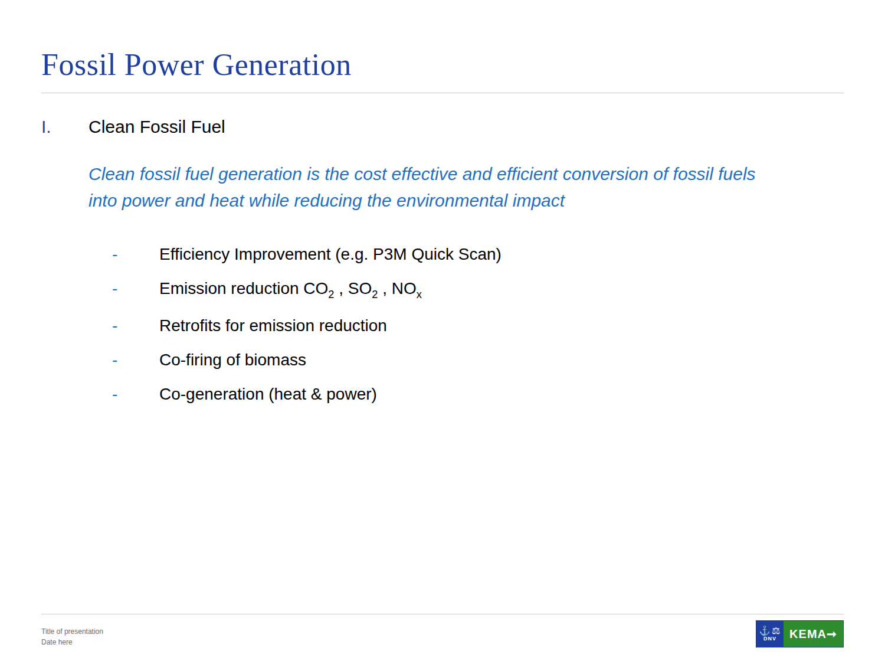Fossil Power Generation
I.
Clean Fossil Fuel
Clean fossil fuel generation is the cost effective and efficient conversion of fossil fuels into power and heat while reducing the environmental impact
Efficiency Improvement (e.g. P3M Quick Scan)
Emission reduction CO2 , SO2 , NOx
Retrofits for emission reduction
Co-firing of biomass
Co-generation (heat & power)
Title of presentation
Date here
⚓⚖ DNV
KEMA➞